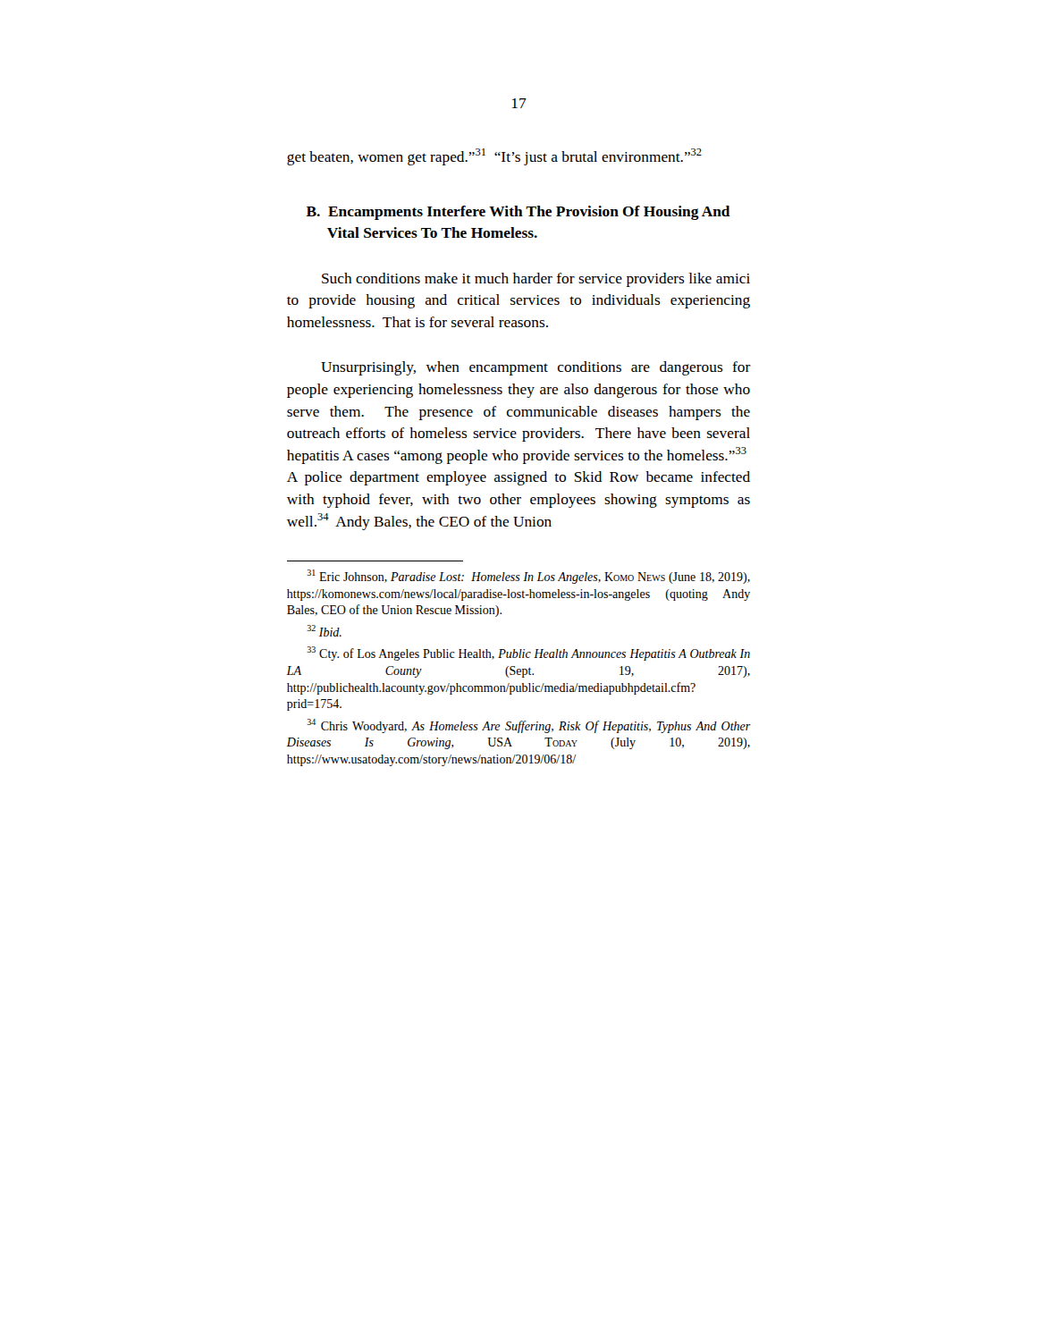17
get beaten, women get raped.”31 “It’s just a brutal environment.”32
B. Encampments Interfere With The Provision Of Housing And Vital Services To The Homeless.
Such conditions make it much harder for service providers like amici to provide housing and critical services to individuals experiencing homelessness. That is for several reasons.
Unsurprisingly, when encampment conditions are dangerous for people experiencing homelessness they are also dangerous for those who serve them. The presence of communicable diseases hampers the outreach efforts of homeless service providers. There have been several hepatitis A cases “among people who provide services to the homeless.”33 A police department employee assigned to Skid Row became infected with typhoid fever, with two other employees showing symptoms as well.34 Andy Bales, the CEO of the Union
31 Eric Johnson, Paradise Lost: Homeless In Los Angeles, Komo News (June 18, 2019), https://komonews.com/news/local/paradise-lost-homeless-in-los-angeles (quoting Andy Bales, CEO of the Union Rescue Mission).
32 Ibid.
33 Cty. of Los Angeles Public Health, Public Health Announces Hepatitis A Outbreak In LA County (Sept. 19, 2017), http://publichealth.lacounty.gov/phcommon/public/media/mediapubhpdetail.cfm?prid=1754.
34 Chris Woodyard, As Homeless Are Suffering, Risk Of Hepatitis, Typhus And Other Diseases Is Growing, USA Today (July 10, 2019), https://www.usatoday.com/story/news/nation/2019/06/18/